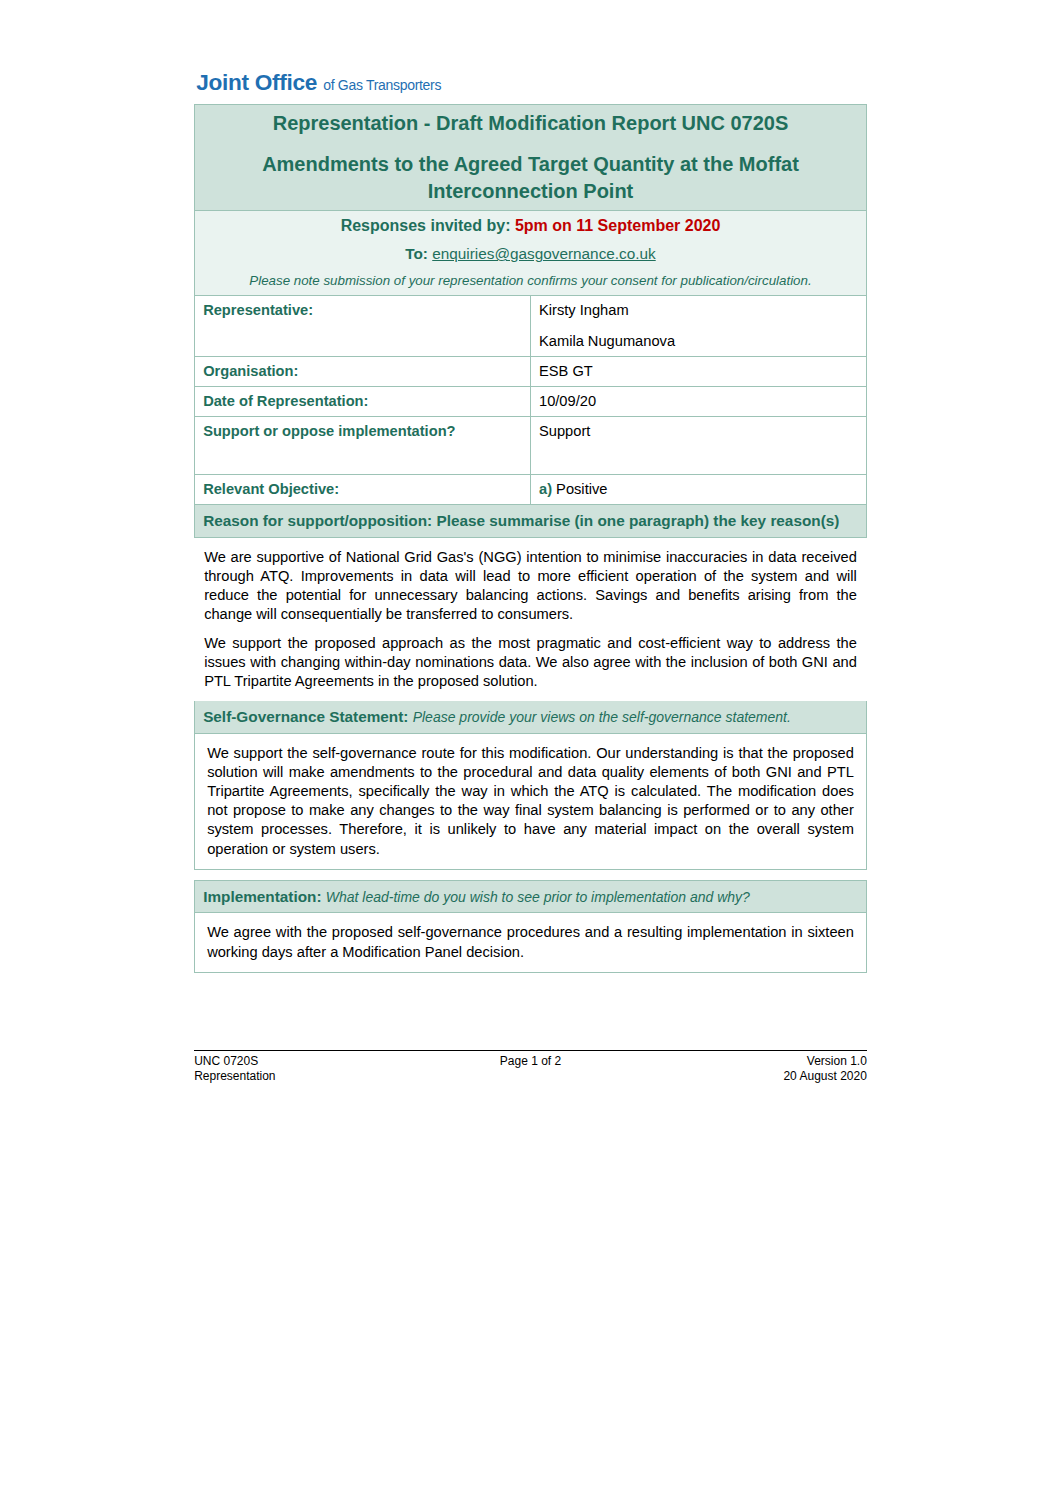Joint Office of Gas Transporters
| Representation - Draft Modification Report UNC 0720S Amendments to the Agreed Target Quantity at the Moffat Interconnection Point |
| Responses invited by: 5pm on 11 September 2020 To: enquiries@gasgovernance.co.uk Please note submission of your representation confirms your consent for publication/circulation. |
| Representative: | Kirsty Ingham Kamila Nugumanova |
| Organisation: | ESB GT |
| Date of Representation: | 10/09/20 |
| Support or oppose implementation? | Support |
| Relevant Objective: | a) Positive |
Reason for support/opposition: Please summarise (in one paragraph) the key reason(s)
We are supportive of National Grid Gas's (NGG) intention to minimise inaccuracies in data received through ATQ. Improvements in data will lead to more efficient operation of the system and will reduce the potential for unnecessary balancing actions. Savings and benefits arising from the change will consequentially be transferred to consumers.
We support the proposed approach as the most pragmatic and cost-efficient way to address the issues with changing within-day nominations data. We also agree with the inclusion of both GNI and PTL Tripartite Agreements in the proposed solution.
Self-Governance Statement: Please provide your views on the self-governance statement.
We support the self-governance route for this modification. Our understanding is that the proposed solution will make amendments to the procedural and data quality elements of both GNI and PTL Tripartite Agreements, specifically the way in which the ATQ is calculated. The modification does not propose to make any changes to the way final system balancing is performed or to any other system processes. Therefore, it is unlikely to have any material impact on the overall system operation or system users.
Implementation: What lead-time do you wish to see prior to implementation and why?
We agree with the proposed self-governance procedures and a resulting implementation in sixteen working days after a Modification Panel decision.
UNC 0720S
Representation
Page 1 of 2
Version 1.0
20 August 2020